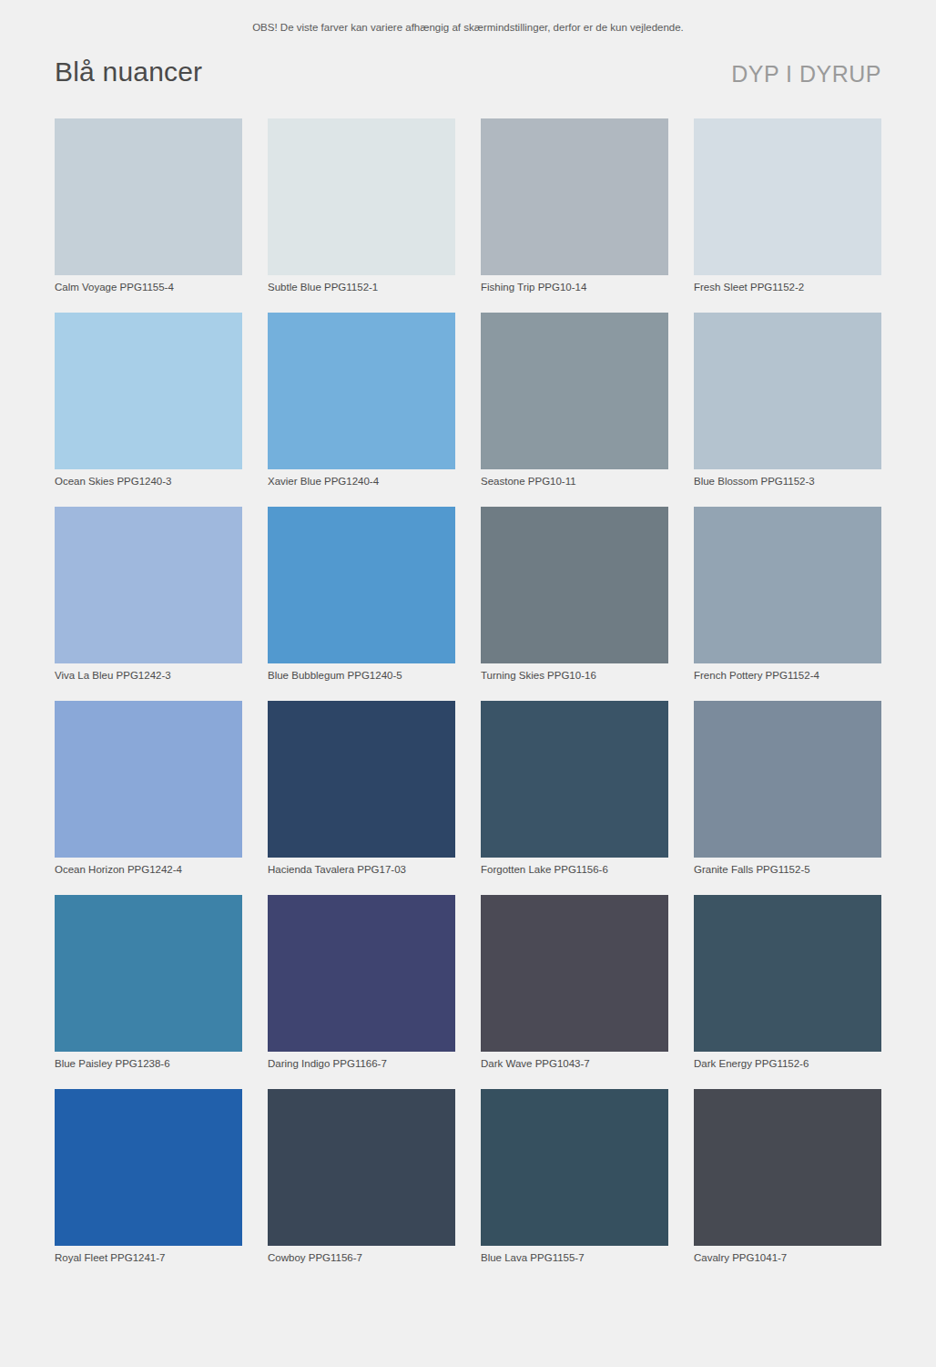OBS! De viste farver kan variere afhængig af skærmindstillinger, derfor er de kun vejledende.
Blå nuancer
DYP I DYRUP
Calm Voyage PPG1155-4
Subtle Blue PPG1152-1
Fishing Trip PPG10-14
Fresh Sleet PPG1152-2
Ocean Skies PPG1240-3
Xavier Blue PPG1240-4
Seastone PPG10-11
Blue Blossom PPG1152-3
Viva La Bleu PPG1242-3
Blue Bubblegum PPG1240-5
Turning Skies PPG10-16
French Pottery PPG1152-4
Ocean Horizon PPG1242-4
Hacienda Tavalera PPG17-03
Forgotten Lake PPG1156-6
Granite Falls PPG1152-5
Blue Paisley PPG1238-6
Daring Indigo PPG1166-7
Dark Wave PPG1043-7
Dark Energy PPG1152-6
Royal Fleet PPG1241-7
Cowboy PPG1156-7
Blue Lava PPG1155-7
Cavalry PPG1041-7